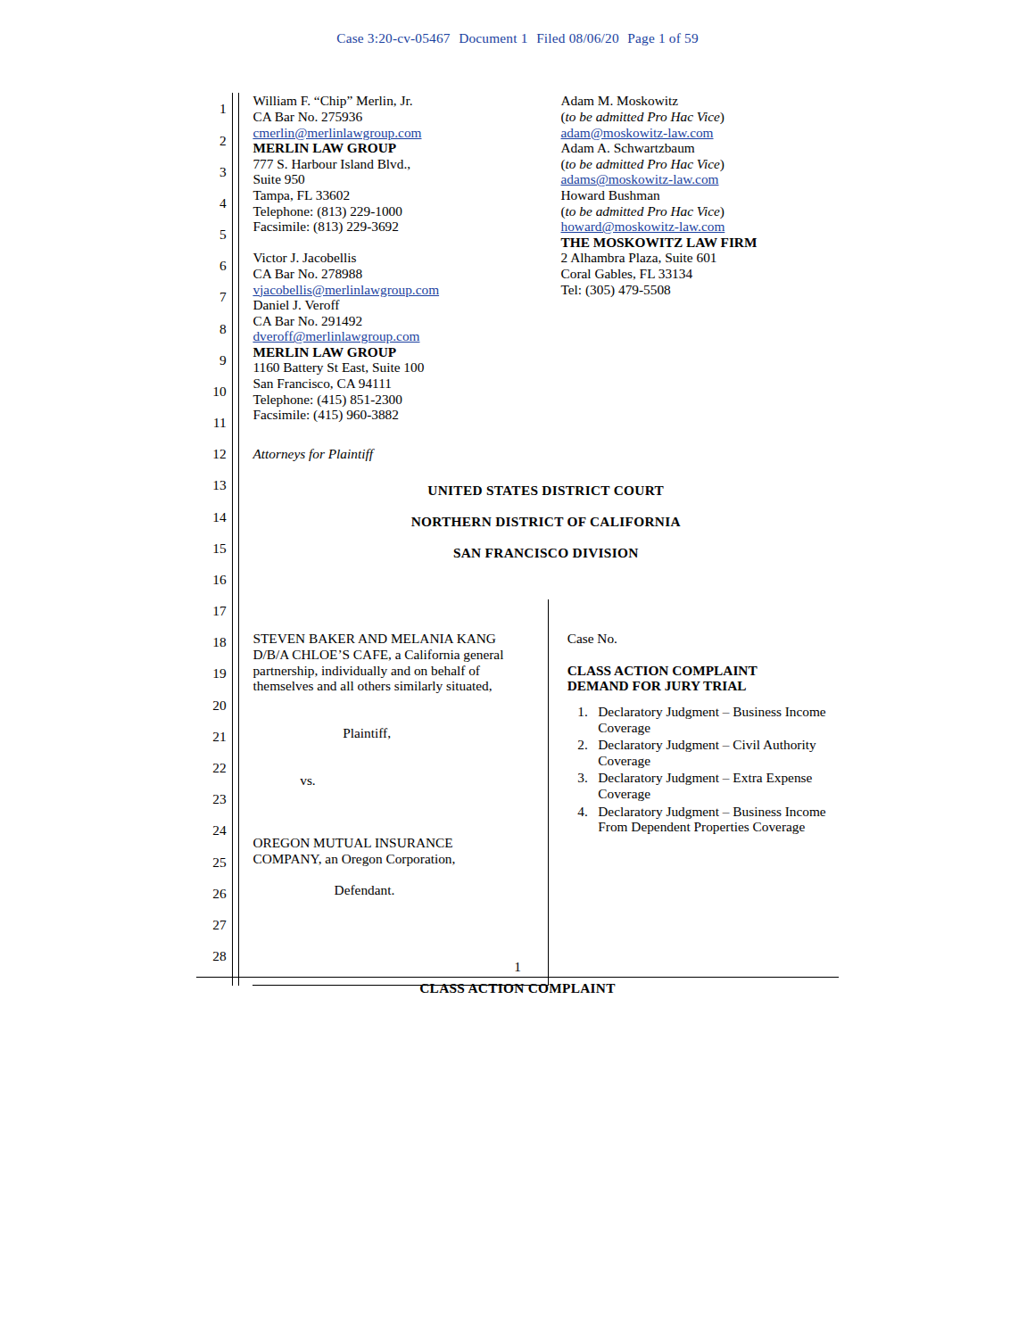Case 3:20-cv-05467 Document 1 Filed 08/06/20 Page 1 of 59
1
2
3
4
5
6
7
8
9
10
11
12
13
14
15
16
17
18
19
20
21
22
23
24
25
26
27
28
William F. “Chip” Merlin, Jr.
CA Bar No. 275936
cmerlin@merlinlawgroup.com
MERLIN LAW GROUP
777 S. Harbour Island Blvd.,
Suite 950
Tampa, FL 33602
Telephone: (813) 229-1000
Facsimile: (813) 229-3692
Victor J. Jacobellis
CA Bar No. 278988
vjacobellis@merlinlawgroup.com
Daniel J. Veroff
CA Bar No. 291492
dveroff@merlinlawgroup.com
MERLIN LAW GROUP
1160 Battery St East, Suite 100
San Francisco, CA 94111
Telephone: (415) 851-2300
Facsimile: (415) 960-3882
Adam M. Moskowitz
(to be admitted Pro Hac Vice)
adam@moskowitz-law.com
Adam A. Schwartzbaum
(to be admitted Pro Hac Vice)
adams@moskowitz-law.com
Howard Bushman
(to be admitted Pro Hac Vice)
howard@moskowitz-law.com
THE MOSKOWITZ LAW FIRM
2 Alhambra Plaza, Suite 601
Coral Gables, FL 33134
Tel: (305) 479-5508
Attorneys for Plaintiff
UNITED STATES DISTRICT COURT
NORTHERN DISTRICT OF CALIFORNIA
SAN FRANCISCO DIVISION
STEVEN BAKER AND MELANIA KANG
D/B/A CHLOE’S CAFE, a California general
partnership, individually and on behalf of
themselves and all others similarly situated,
Plaintiff,
vs.
OREGON MUTUAL INSURANCE
COMPANY, an Oregon Corporation,
Defendant.
Case No.
CLASS ACTION COMPLAINT
DEMAND FOR JURY TRIAL
Declaratory Judgment – Business Income Coverage
Declaratory Judgment – Civil Authority Coverage
Declaratory Judgment – Extra Expense Coverage
Declaratory Judgment – Business Income From Dependent Properties Coverage
1
CLASS ACTION COMPLAINT